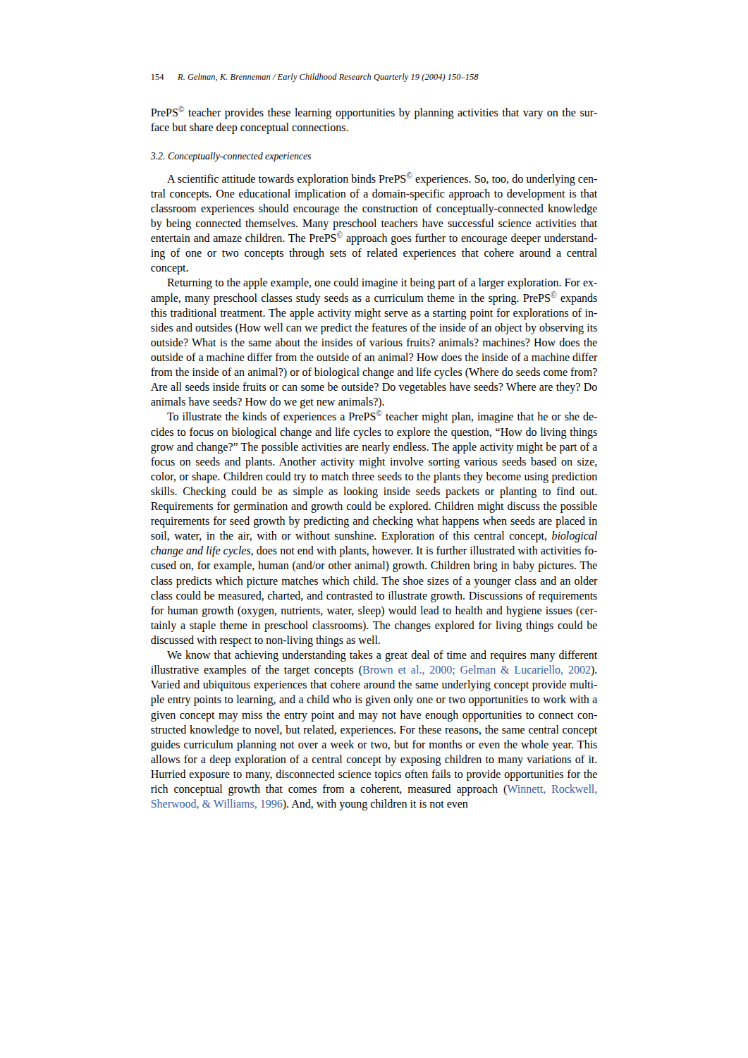154 R. Gelman, K. Brenneman / Early Childhood Research Quarterly 19 (2004) 150–158
PrePS© teacher provides these learning opportunities by planning activities that vary on the surface but share deep conceptual connections.
3.2. Conceptually-connected experiences
A scientific attitude towards exploration binds PrePS© experiences. So, too, do underlying central concepts. One educational implication of a domain-specific approach to development is that classroom experiences should encourage the construction of conceptually-connected knowledge by being connected themselves. Many preschool teachers have successful science activities that entertain and amaze children. The PrePS© approach goes further to encourage deeper understanding of one or two concepts through sets of related experiences that cohere around a central concept.
Returning to the apple example, one could imagine it being part of a larger exploration. For example, many preschool classes study seeds as a curriculum theme in the spring. PrePS© expands this traditional treatment. The apple activity might serve as a starting point for explorations of insides and outsides (How well can we predict the features of the inside of an object by observing its outside? What is the same about the insides of various fruits? animals? machines? How does the outside of a machine differ from the outside of an animal? How does the inside of a machine differ from the inside of an animal?) or of biological change and life cycles (Where do seeds come from? Are all seeds inside fruits or can some be outside? Do vegetables have seeds? Where are they? Do animals have seeds? How do we get new animals?).
To illustrate the kinds of experiences a PrePS© teacher might plan, imagine that he or she decides to focus on biological change and life cycles to explore the question, “How do living things grow and change?” The possible activities are nearly endless. The apple activity might be part of a focus on seeds and plants. Another activity might involve sorting various seeds based on size, color, or shape. Children could try to match three seeds to the plants they become using prediction skills. Checking could be as simple as looking inside seeds packets or planting to find out. Requirements for germination and growth could be explored. Children might discuss the possible requirements for seed growth by predicting and checking what happens when seeds are placed in soil, water, in the air, with or without sunshine. Exploration of this central concept, biological change and life cycles, does not end with plants, however. It is further illustrated with activities focused on, for example, human (and/or other animal) growth. Children bring in baby pictures. The class predicts which picture matches which child. The shoe sizes of a younger class and an older class could be measured, charted, and contrasted to illustrate growth. Discussions of requirements for human growth (oxygen, nutrients, water, sleep) would lead to health and hygiene issues (certainly a staple theme in preschool classrooms). The changes explored for living things could be discussed with respect to non-living things as well.
We know that achieving understanding takes a great deal of time and requires many different illustrative examples of the target concepts (Brown et al., 2000; Gelman & Lucariello, 2002). Varied and ubiquitous experiences that cohere around the same underlying concept provide multiple entry points to learning, and a child who is given only one or two opportunities to work with a given concept may miss the entry point and may not have enough opportunities to connect constructed knowledge to novel, but related, experiences. For these reasons, the same central concept guides curriculum planning not over a week or two, but for months or even the whole year. This allows for a deep exploration of a central concept by exposing children to many variations of it. Hurried exposure to many, disconnected science topics often fails to provide opportunities for the rich conceptual growth that comes from a coherent, measured approach (Winnett, Rockwell, Sherwood, & Williams, 1996). And, with young children it is not even